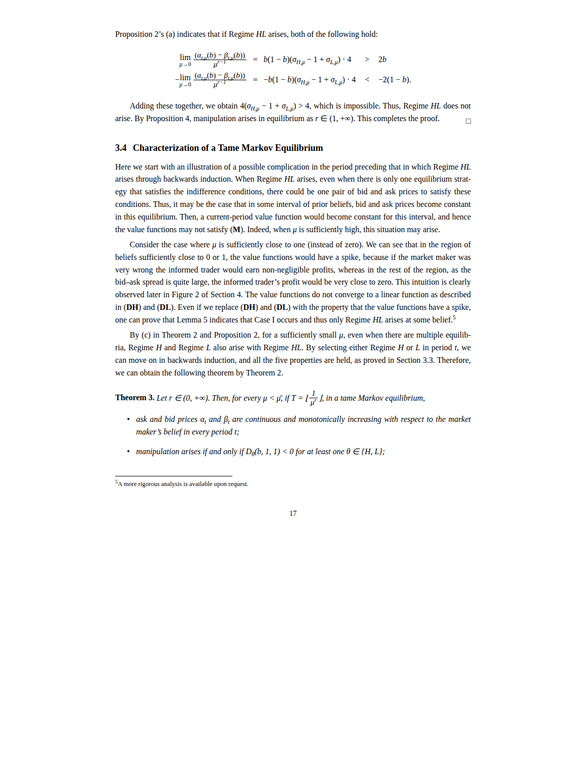Proposition 2’s (a) indicates that if Regime HL arises, both of the following hold:
| lim μ →0 ( α t,μ ( b ) − β t,μ ( b )) μ r−1 | = | b (1 − b )( σ H,μ − 1 + σ L,μ ) · 4 | > | 2 b |
| − lim μ →0 ( α t,μ ( b ) − β t,μ ( b )) μ r−1 | = | − b (1 − b )( σ H,μ − 1 + σ L,μ ) · 4 | < | −2(1 − b ). |
Adding these together, we obtain 4(σH,μ − 1 + σL,μ) > 4, which is impossible. Thus, Regime HL does not arise. By Proposition 4, manipulation arises in equilibrium as r ∈ (1, +∞). This completes the proof.
□
3.4 Characterization of a Tame Markov Equilibrium
Here we start with an illustration of a possible complication in the period preceding that in which Regime HL arises through backwards induction. When Regime HL arises, even when there is only one equilibrium strategy that satisfies the indifference conditions, there could be one pair of bid and ask prices to satisfy these conditions. Thus, it may be the case that in some interval of prior beliefs, bid and ask prices become constant in this equilibrium. Then, a current-period value function would become constant for this interval, and hence the value functions may not satisfy (M). Indeed, when μ is sufficiently high, this situation may arise.
Consider the case where μ is sufficiently close to one (instead of zero). We can see that in the region of beliefs sufficiently close to 0 or 1, the value functions would have a spike, because if the market maker was very wrong the informed trader would earn non-negligible profits, whereas in the rest of the region, as the bid–ask spread is quite large, the informed trader’s profit would be very close to zero. This intuition is clearly observed later in Figure 2 of Section 4. The value functions do not converge to a linear function as described in (DH) and (DL). Even if we replace (DH) and (DL) with the property that the value functions have a spike, one can prove that Lemma 5 indicates that Case I occurs and thus only Regime HL arises at some belief.5
By (c) in Theorem 2 and Proposition 2, for a sufficiently small μ, even when there are multiple equilibria, Regime H and Regime L also arise with Regime HL. By selecting either Regime H or L in period t, we can move on in backwards induction, and all the five properties are held, as proved in Section 3.3. Therefore, we can obtain the following theorem by Theorem 2.
Theorem 3. Let r ∈ (0, +∞). Then, for every μ < μ̄, if T = ⌊1 μr⌋, in a tame Markov equilibrium,
ask and bid prices αt and βt are continuous and monotonically increasing with respect to the market maker’s belief in every period t;
manipulation arises if and only if Dθ(b, 1, 1) < 0 for at least one θ ∈ {H, L};
5A more rigorous analysis is available upon request.
17